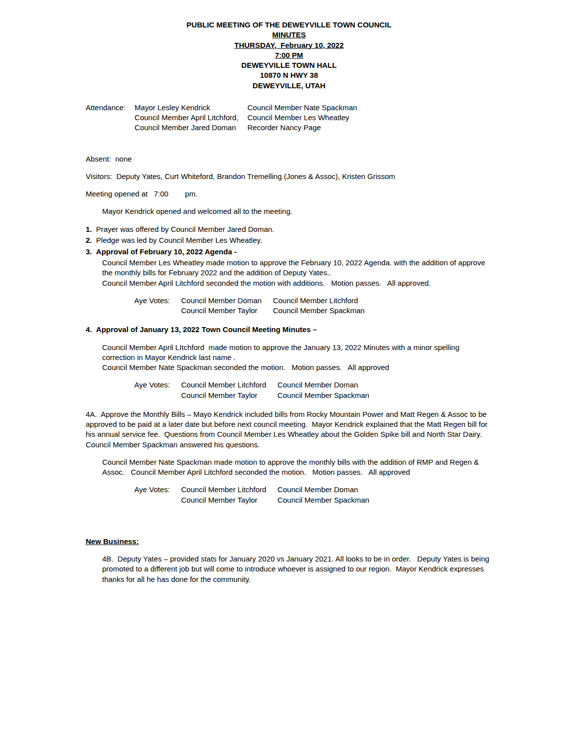PUBLIC MEETING OF THE DEWEYVILLE TOWN COUNCIL MINUTES THURSDAY, February 10, 2022 7:00 PM DEWEYVILLE TOWN HALL 10870 N HWY 38 DEWEYVILLE, UTAH
| Attendance: | Mayor Lesley Kendrick | Council Member Nate Spackman |
| | Council Member April Litchford, | Council Member Les Wheatley |
| | Council Member Jared Doman | Recorder Nancy Page |
Absent: none
Visitors: Deputy Yates, Curt Whiteford, Brandon Tremelling (Jones & Assoc), Kristen Grissom
Meeting opened at 7:00 pm.
Mayor Kendrick opened and welcomed all to the meeting.
1. Prayer was offered by Council Member Jared Doman.
2. Pledge was led by Council Member Les Wheatley.
3. Approval of February 10, 2022 Agenda -
Council Member Les Wheatley made motion to approve the February 10, 2022 Agenda. with the addition of approve the monthly bills for February 2022 and the addition of Deputy Yates..
Council Member April Litchford seconded the motion with additions. Motion passes. All approved.
| Aye Votes: | Council Member Doman | Council Member Litchford |
| | Council Member Taylor | Council Member Spackman |
4. Approval of January 13, 2022 Town Council Meeting Minutes –
Council Member April LItchford made motion to approve the January 13, 2022 Minutes with a minor spelling correction in Mayor Kendrick last name .
Council Member Nate Spackman seconded the motion. Motion passes. All approved
| Aye Votes: | Council Member Litchford | Council Member Doman |
| | Council Member Taylor | Council Member Spackman |
4A. Approve the Monthly Bills – Mayo Kendrick included bills from Rocky Mountain Power and Matt Regen & Assoc to be approved to be paid at a later date but before next council meeting. Mayor Kendrick explained that the Matt Regen bill for his annual service fee. Questions from Council Member Les Wheatley about the Golden Spike bill and North Star Dairy. Council Member Spackman answered his questions.
Council Member Nate Spackman made motion to approve the monthly bills with the addition of RMP and Regen & Assoc. Council Member April Litchford seconded the motion. Motion passes. All approved
| Aye Votes: | Council Member Litchford | Council Member Doman |
| | Council Member Taylor | Council Member Spackman |
New Business:
4B. Deputy Yates – provided stats for January 2020 vs January 2021. All looks to be in order. Deputy Yates is being promoted to a different job but will come to introduce whoever is assigned to our region. Mayor Kendrick expresses thanks for all he has done for the community.